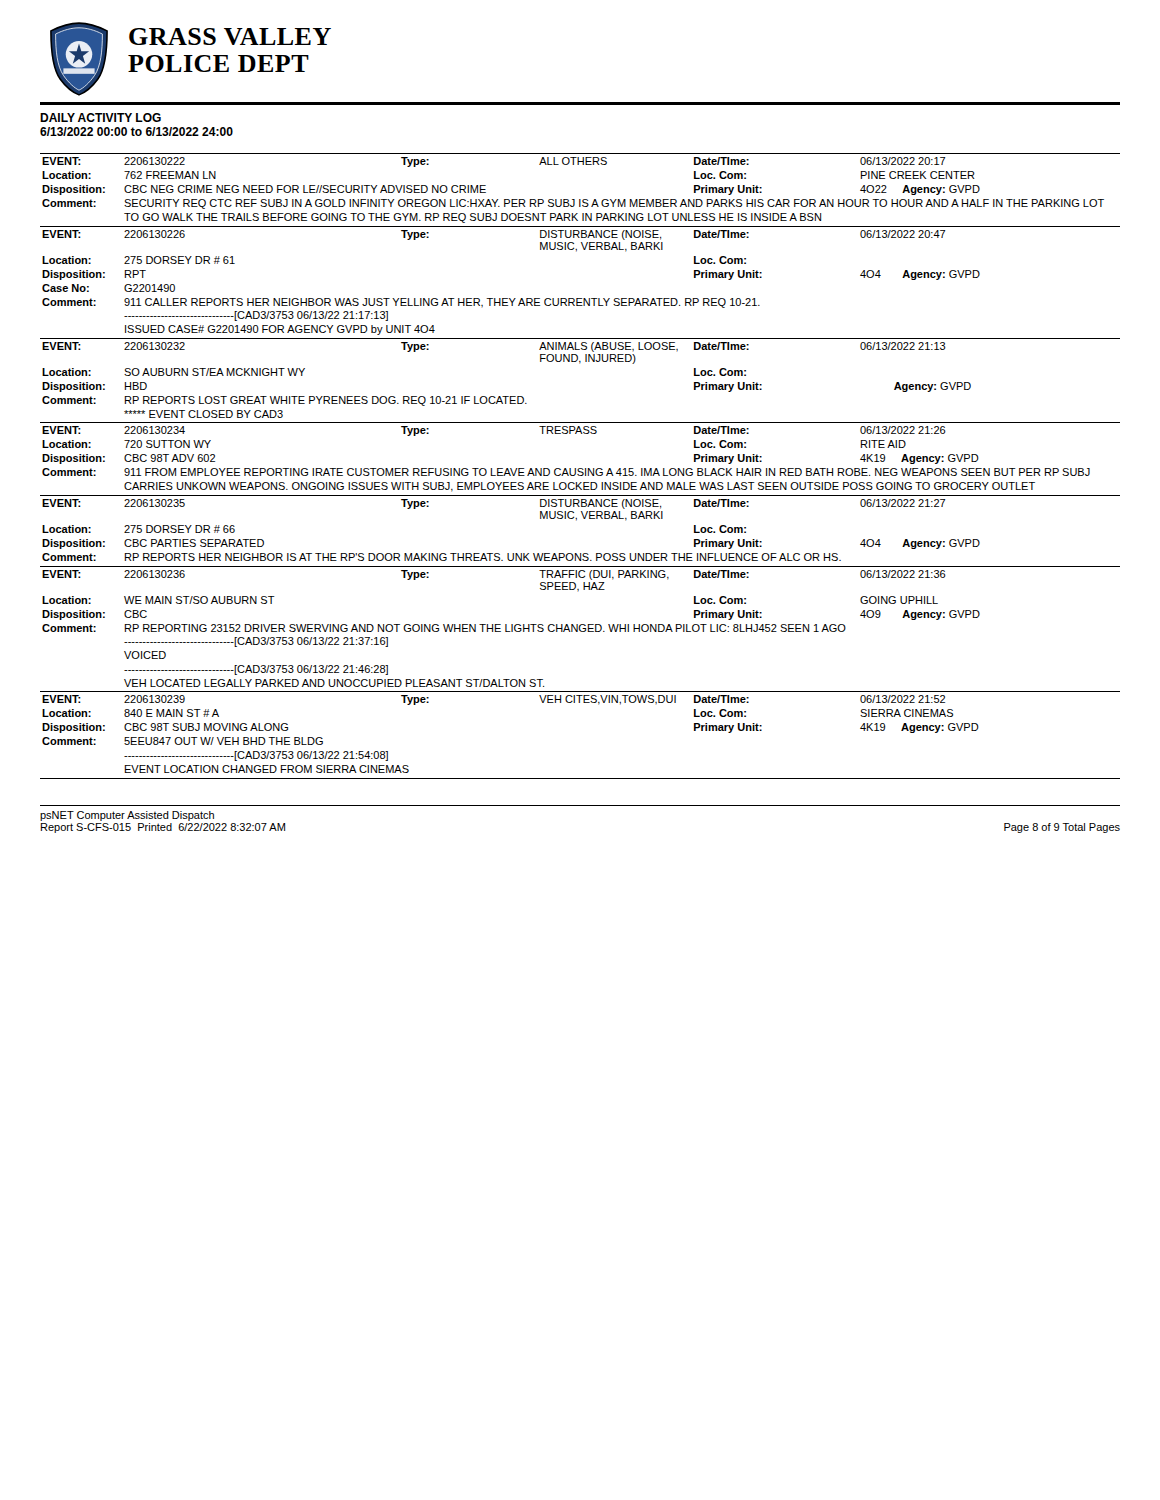GRASS VALLEY
POLICE DEPT
DAILY ACTIVITY LOG
6/13/2022 00:00 to 6/13/2022 24:00
| EVENT: | 2206130222 | Type: | ALL OTHERS | Date/TIme: | 06/13/2022 20:17 |
| Location: | 762 FREEMAN LN | Loc. Com: | PINE CREEK CENTER |
| Disposition: | CBC NEG CRIME NEG NEED FOR LE//SECURITY ADVISED NO CRIME | Primary Unit: | 4O22 Agency: GVPD |
| Comment: | SECURITY REQ CTC REF SUBJ IN A GOLD INFINITY OREGON LIC:HXAY. PER RP SUBJ IS A GYM MEMBER AND PARKS HIS CAR FOR AN HOUR TO HOUR AND A HALF IN THE PARKING LOT TO GO WALK THE TRAILS BEFORE GOING TO THE GYM. RP REQ SUBJ DOESNT PARK IN PARKING LOT UNLESS HE IS INSIDE A BSN |
| EVENT: | 2206130226 | Type: | DISTURBANCE (NOISE, MUSIC, VERBAL, BARKI | Date/TIme: | 06/13/2022 20:47 |
| Location: | 275 DORSEY DR # 61 | Loc. Com: | |
| Disposition: | RPT | Primary Unit: | 4O4 Agency: GVPD |
| Case No: | G2201490 |
| Comment: | 911 CALLER REPORTS HER NEIGHBOR WAS JUST YELLING AT HER, THEY ARE CURRENTLY SEPARATED. RP REQ 10-21. ------------------------------[CAD3/3753 06/13/22 21:17:13] ISSUED CASE# G2201490 FOR AGENCY GVPD by UNIT 4O4 |
| EVENT: | 2206130232 | Type: | ANIMALS (ABUSE, LOOSE, FOUND, INJURED) | Date/TIme: | 06/13/2022 21:13 |
| Location: | SO AUBURN ST/EA MCKNIGHT WY | Loc. Com: | |
| Disposition: | HBD | Primary Unit: | Agency: GVPD |
| Comment: | RP REPORTS LOST GREAT WHITE PYRENEES DOG. REQ 10-21 IF LOCATED. ***** EVENT CLOSED BY CAD3 |
| EVENT: | 2206130234 | Type: | TRESPASS | Date/TIme: | 06/13/2022 21:26 |
| Location: | 720 SUTTON WY | Loc. Com: | RITE AID |
| Disposition: | CBC 98T ADV 602 | Primary Unit: | 4K19 Agency: GVPD |
| Comment: | 911 FROM EMPLOYEE REPORTING IRATE CUSTOMER REFUSING TO LEAVE AND CAUSING A 415. IMA LONG BLACK HAIR IN RED BATH ROBE. NEG WEAPONS SEEN BUT PER RP SUBJ CARRIES UNKOWN WEAPONS. ONGOING ISSUES WITH SUBJ, EMPLOYEES ARE LOCKED INSIDE AND MALE WAS LAST SEEN OUTSIDE POSS GOING TO GROCERY OUTLET |
| EVENT: | 2206130235 | Type: | DISTURBANCE (NOISE, MUSIC, VERBAL, BARKI | Date/TIme: | 06/13/2022 21:27 |
| Location: | 275 DORSEY DR # 66 | Loc. Com: | |
| Disposition: | CBC PARTIES SEPARATED | Primary Unit: | 4O4 Agency: GVPD |
| Comment: | RP REPORTS HER NEIGHBOR IS AT THE RP'S DOOR MAKING THREATS. UNK WEAPONS. POSS UNDER THE INFLUENCE OF ALC OR HS. |
| EVENT: | 2206130236 | Type: | TRAFFIC (DUI, PARKING, SPEED, HAZ | Date/TIme: | 06/13/2022 21:36 |
| Location: | WE MAIN ST/SO AUBURN ST | Loc. Com: | GOING UPHILL |
| Disposition: | CBC | Primary Unit: | 4O9 Agency: GVPD |
| Comment: | RP REPORTING 23152 DRIVER SWERVING AND NOT GOING WHEN THE LIGHTS CHANGED. WHI HONDA PILOT LIC: 8LHJ452 SEEN 1 AGO ------------------------------[CAD3/3753 06/13/22 21:37:16] VOICED ------------------------------[CAD3/3753 06/13/22 21:46:28] VEH LOCATED LEGALLY PARKED AND UNOCCUPIED PLEASANT ST/DALTON ST. |
| EVENT: | 2206130239 | Type: | VEH CITES,VIN,TOWS,DUI | Date/TIme: | 06/13/2022 21:52 |
| Location: | 840 E MAIN ST # A | Loc. Com: | SIERRA CINEMAS |
| Disposition: | CBC 98T SUBJ MOVING ALONG | Primary Unit: | 4K19 Agency: GVPD |
| Comment: | 5EEU847 OUT W/ VEH BHD THE BLDG ------------------------------[CAD3/3753 06/13/22 21:54:08] EVENT LOCATION CHANGED FROM SIERRA CINEMAS |
psNET Computer Assisted Dispatch
Report S-CFS-015 Printed 6/22/2022 8:32:07 AM
Page 8 of 9 Total Pages